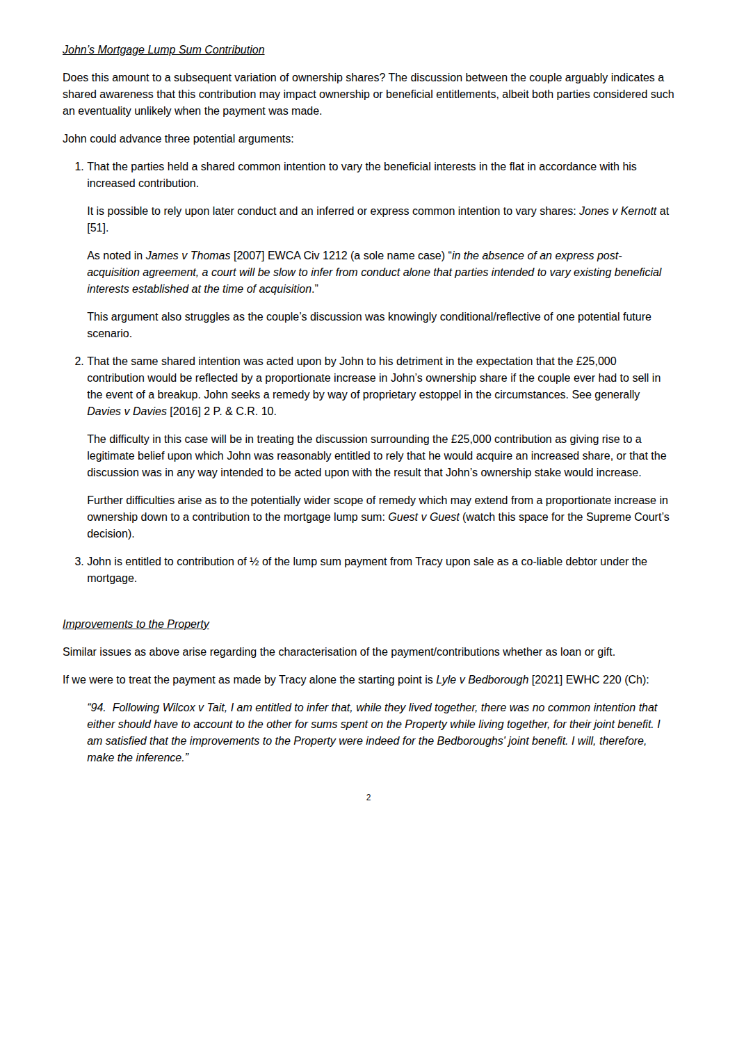John’s Mortgage Lump Sum Contribution
Does this amount to a subsequent variation of ownership shares? The discussion between the couple arguably indicates a shared awareness that this contribution may impact ownership or beneficial entitlements, albeit both parties considered such an eventuality unlikely when the payment was made.
John could advance three potential arguments:
That the parties held a shared common intention to vary the beneficial interests in the flat in accordance with his increased contribution.
It is possible to rely upon later conduct and an inferred or express common intention to vary shares: Jones v Kernott at [51].
As noted in James v Thomas [2007] EWCA Civ 1212 (a sole name case) “in the absence of an express post-acquisition agreement, a court will be slow to infer from conduct alone that parties intended to vary existing beneficial interests established at the time of acquisition.”
This argument also struggles as the couple’s discussion was knowingly conditional/reflective of one potential future scenario.
That the same shared intention was acted upon by John to his detriment in the expectation that the £25,000 contribution would be reflected by a proportionate increase in John’s ownership share if the couple ever had to sell in the event of a breakup. John seeks a remedy by way of proprietary estoppel in the circumstances. See generally Davies v Davies [2016] 2 P. & C.R. 10.
The difficulty in this case will be in treating the discussion surrounding the £25,000 contribution as giving rise to a legitimate belief upon which John was reasonably entitled to rely that he would acquire an increased share, or that the discussion was in any way intended to be acted upon with the result that John’s ownership stake would increase.
Further difficulties arise as to the potentially wider scope of remedy which may extend from a proportionate increase in ownership down to a contribution to the mortgage lump sum: Guest v Guest (watch this space for the Supreme Court’s decision).
John is entitled to contribution of ½ of the lump sum payment from Tracy upon sale as a co-liable debtor under the mortgage.
Improvements to the Property
Similar issues as above arise regarding the characterisation of the payment/contributions whether as loan or gift.
If we were to treat the payment as made by Tracy alone the starting point is Lyle v Bedborough [2021] EWHC 220 (Ch):
“94. Following Wilcox v Tait, I am entitled to infer that, while they lived together, there was no common intention that either should have to account to the other for sums spent on the Property while living together, for their joint benefit. I am satisfied that the improvements to the Property were indeed for the Bedboroughs' joint benefit. I will, therefore, make the inference.”
2